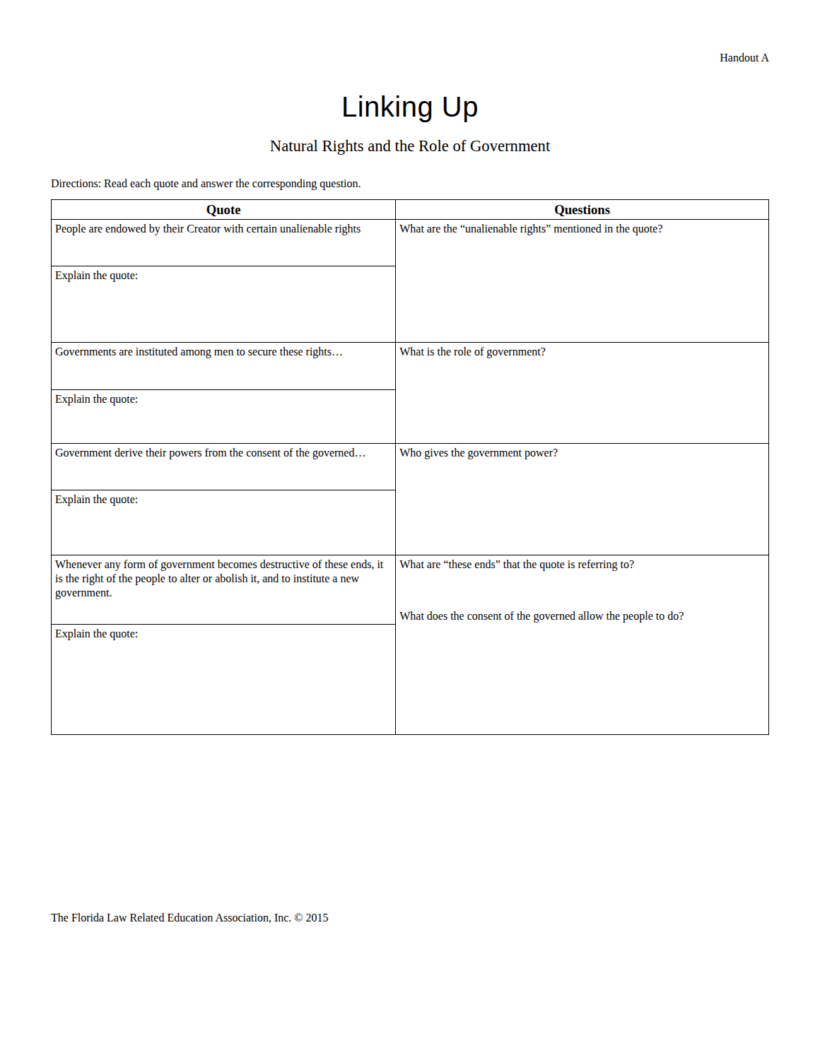Handout A
Linking Up
Natural Rights and the Role of Government
Directions: Read each quote and answer the corresponding question.
| Quote | Questions |
| --- | --- |
| People are endowed by their Creator with certain unalienable rights | What are the “unalienable rights” mentioned in the quote? |
| Explain the quote: |
| Governments are instituted among men to secure these rights… | What is the role of government? |
| Explain the quote: |
| Government derive their powers from the consent of the governed… | Who gives the government power? |
| Explain the quote: |
| Whenever any form of government becomes destructive of these ends, it is the right of the people to alter or abolish it, and to institute a new government. | What are “these ends” that the quote is referring to? What does the consent of the governed allow the people to do? |
| Explain the quote: |
The Florida Law Related Education Association, Inc. © 2015